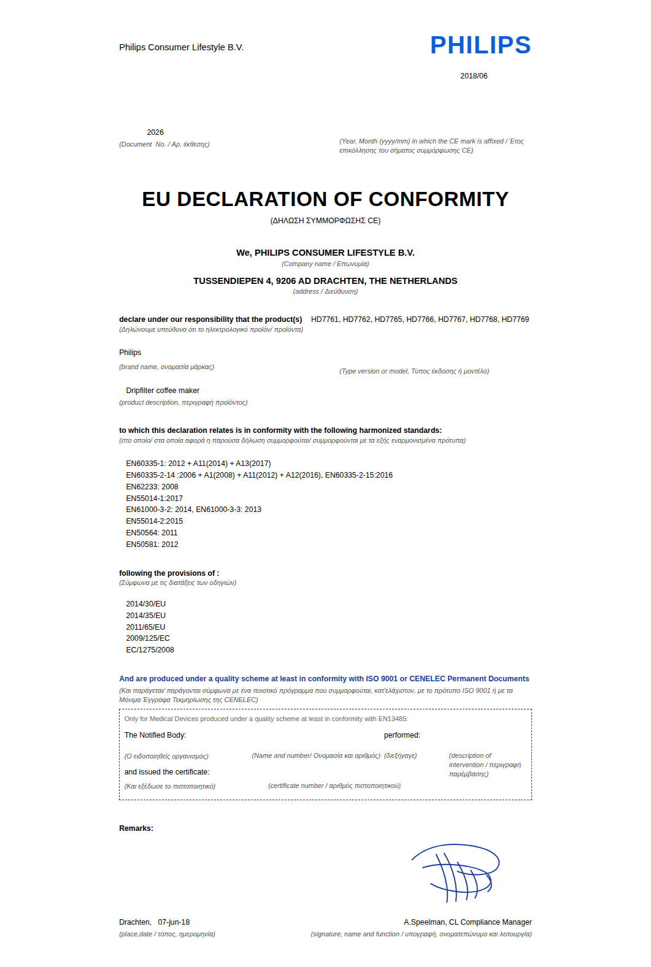Philips Consumer Lifestyle B.V.
PHILIPS
2018/06
2026
(Document No. / Αρ. έκθεσης)
(Year, Month (yyyy/mm) in which the CE mark is affixed / Έτος επικόλλησης του σήματος συμμόρφωσης CE)
EU DECLARATION OF CONFORMITY
(ΔΗΛΩΣΗ ΣΥΜΜΟΡΦΩΣΗΣ CE)
We, PHILIPS CONSUMER LIFESTYLE B.V.
(Company name / Επωνυμία)
TUSSENDIEPEN 4, 9206 AD DRACHTEN, THE NETHERLANDS
(address / Διεύθυνση)
declare under our responsibility that the product(s) HD7761, HD7762, HD7765, HD7766, HD7767, HD7768, HD7769
(Δηλώνουμε υπεύθυνα ότι το ηλεκτρολογικό προϊόν/ προϊόντα)
Philips
(brand name, ονομασία μάρκας)
(Type version or model, Τύπος έκδοσης ή μοντέλο)
Dripfilter coffee maker
(product description, περιγραφή προϊόντος)
to which this declaration relates is in conformity with the following harmonized standards:
(στο οποίο/ στα οποία αφορά η παρούσα δήλωση συμμορφούται/ συμμορφούνται με τα εξής εναρμονισμένα πρότυπα)
EN60335-1: 2012 + A11(2014) + A13(2017)
EN60335-2-14 :2006 + A1(2008) + A11(2012) + A12(2016), EN60335-2-15:2016
EN62233: 2008
EN55014-1:2017
EN61000-3-2: 2014, EN61000-3-3: 2013
EN55014-2:2015
EN50564: 2011
EN50581: 2012
following the provisions of :
(Σύμφωνα με τις διατάξεις των οδηγιών)
2014/30/EU
2014/35/EU
2011/65/EU
2009/125/EC
EC/1275/2008
And are produced under a quality scheme at least in conformity with ISO 9001 or CENELEC Permanent Documents
(Και παράγεται/ παράγονται σύμφωνα με ένα ποιοτικό πρόγραμμα που συμμορφούται, κατ'ελάχιστον, με το πρότυπο ISO 9001 ή με τα Μόνιμα Έγγραφα Τεκμηρίωσης της CENELEC)
Only for Medical Devices produced under a quality scheme at least in conformity with EN13485:
The Notified Body: performed:
(Ο ειδοποιηθείς οργανισμός) (Name and number/ Ονομασία και αριθμός) (διεξήγαγε) (description of intervention / περιγραφή παρέμβασης)
and issued the certificate:
(Και εξέδωσε το πιστοποιητικό) (certificate number / αριθμός πιστοποιητικού)
Remarks:
Drachten, 07-jun-18
(place,date / τόπος, ημερομηνία)
A.Speelman, CL Compliance Manager
(signature, name and function / υπογραφή, ονοματεπώνυμο και λειτουργία)